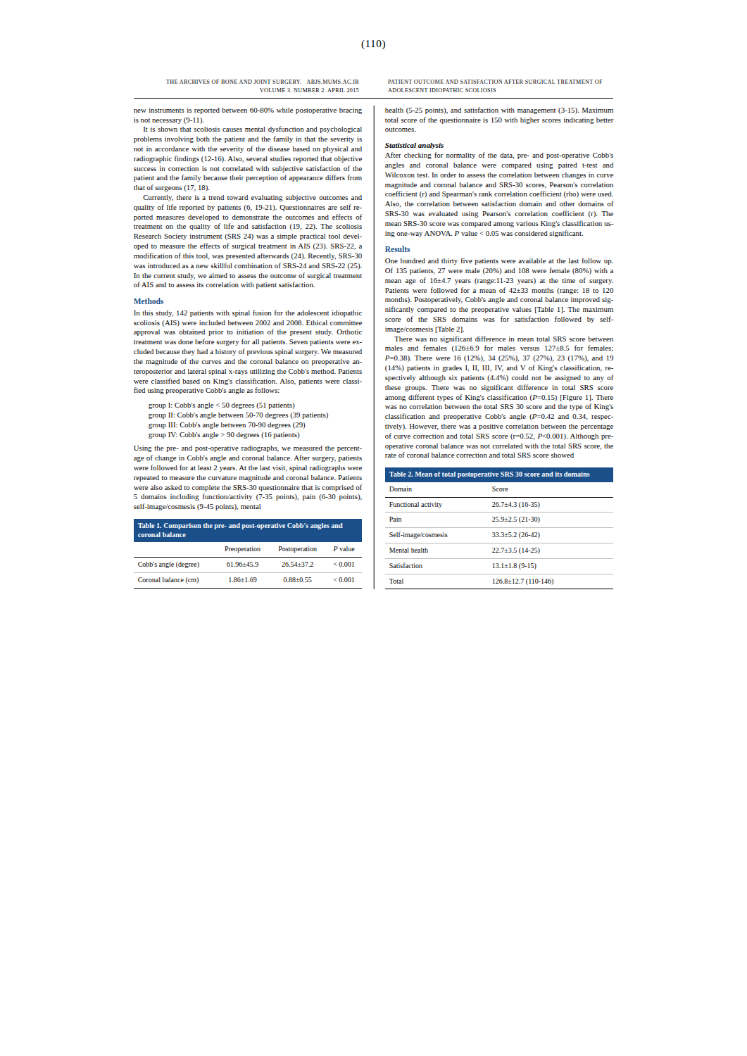(110)
THE ARCHIVES OF BONE AND JOINT SURGERY. ABJS.MUMS.AC.IR
VOLUME 3. NUMBER 2. APRIL 2015
PATIENT OUTCOME AND SATISFACTION AFTER SURGICAL TREATMENT OF
ADOLESCENT IDIOPATHIC SCOLIOSIS
new instruments is reported between 60-80% while postoperative bracing is not necessary (9-11).
It is shown that scoliosis causes mental dysfunction and psychological problems involving both the patient and the family in that the severity is not in accordance with the severity of the disease based on physical and radiographic findings (12-16). Also, several studies reported that objective success in correction is not correlated with subjective satisfaction of the patient and the family because their perception of appearance differs from that of surgeons (17, 18).
Currently, there is a trend toward evaluating subjective outcomes and quality of life reported by patients (6, 19-21). Questionnaires are self reported measures developed to demonstrate the outcomes and effects of treatment on the quality of life and satisfaction (19, 22). The scoliosis Research Society instrument (SRS 24) was a simple practical tool developed to measure the effects of surgical treatment in AIS (23). SRS-22, a modification of this tool, was presented afterwards (24). Recently, SRS-30 was introduced as a new skillful combination of SRS-24 and SRS-22 (25). In the current study, we aimed to assess the outcome of surgical treatment of AIS and to assess its correlation with patient satisfaction.
Methods
In this study, 142 patients with spinal fusion for the adolescent idiopathic scoliosis (AIS) were included between 2002 and 2008. Ethical committee approval was obtained prior to initiation of the present study. Orthotic treatment was done before surgery for all patients. Seven patients were excluded because they had a history of previous spinal surgery. We measured the magnitude of the curves and the coronal balance on preoperative anteroposterior and lateral spinal x-rays utilizing the Cobb's method. Patients were classified based on King's classification. Also, patients were classified using preoperative Cobb's angle as follows:
group I: Cobb's angle < 50 degrees (51 patients)
group II: Cobb's angle between 50-70 degrees (39 patients)
group III: Cobb's angle between 70-90 degrees (29)
group IV: Cobb's angle > 90 degrees (16 patients)
Using the pre- and post-operative radiographs, we measured the percentage of change in Cobb's angle and coronal balance. After surgery, patients were followed for at least 2 years. At the last visit, spinal radiographs were repeated to measure the curvature magnitude and coronal balance. Patients were also asked to complete the SRS-30 questionnaire that is comprised of 5 domains including function/activity (7-35 points), pain (6-30 points), self-image/cosmesis (9-45 points), mental
Table 1. Comparison the pre- and post-operative Cobb's angles and coronal balance
| | Preoperation | Postoperation | P value |
| --- | --- | --- | --- |
| Cobb's angle (degree) | 61.96±45.9 | 26.54±37.2 | < 0.001 |
| Coronal balance (cm) | 1.86±1.69 | 0.88±0.55 | < 0.001 |
health (5-25 points), and satisfaction with management (3-15). Maximum total score of the questionnaire is 150 with higher scores indicating better outcomes.
Statistical analysis
After checking for normality of the data, pre- and post-operative Cobb's angles and coronal balance were compared using paired t-test and Wilcoxon test. In order to assess the correlation between changes in curve magnitude and coronal balance and SRS-30 scores, Pearson's correlation coefficient (r) and Spearman's rank correlation coefficient (rho) were used. Also, the correlation between satisfaction domain and other domains of SRS-30 was evaluated using Pearson's correlation coefficient (r). The mean SRS-30 score was compared among various King's classification using one-way ANOVA. P value < 0.05 was considered significant.
Results
One hundred and thirty five patients were available at the last follow up. Of 135 patients, 27 were male (20%) and 108 were female (80%) with a mean age of 16±4.7 years (range:11-23 years) at the time of surgery. Patients were followed for a mean of 42±33 months (range: 18 to 120 months). Postoperatively, Cobb's angle and coronal balance improved significantly compared to the preoperative values [Table 1]. The maximum score of the SRS domains was for satisfaction followed by self-image/cosmesis [Table 2].
There was no significant difference in mean total SRS score between males and females (126±6.9 for males versus 127±8.5 for females; P=0.38). There were 16 (12%), 34 (25%), 37 (27%), 23 (17%), and 19 (14%) patients in grades I, II, III, IV, and V of King's classification, respectively although six patients (4.4%) could not be assigned to any of these groups. There was no significant difference in total SRS score among different types of King's classification (P=0.15) [Figure 1]. There was no correlation between the total SRS 30 score and the type of King's classification and preoperative Cobb's angle (P=0.42 and 0.34, respectively). However, there was a positive correlation between the percentage of curve correction and total SRS score (r=0.52, P<0.001). Although preoperative coronal balance was not correlated with the total SRS score, the rate of coronal balance correction and total SRS score showed
Table 2. Mean of total postoperative SRS 30 score and its domains
| Domain | Score |
| --- | --- |
| Functional activity | 26.7±4.3 (16-35) |
| Pain | 25.9±2.5 (21-30) |
| Self-image/cosmesis | 33.3±5.2 (26-42) |
| Mental health | 22.7±3.5 (14-25) |
| Satisfaction | 13.1±1.8 (9-15) |
| Total | 126.8±12.7 (110-146) |